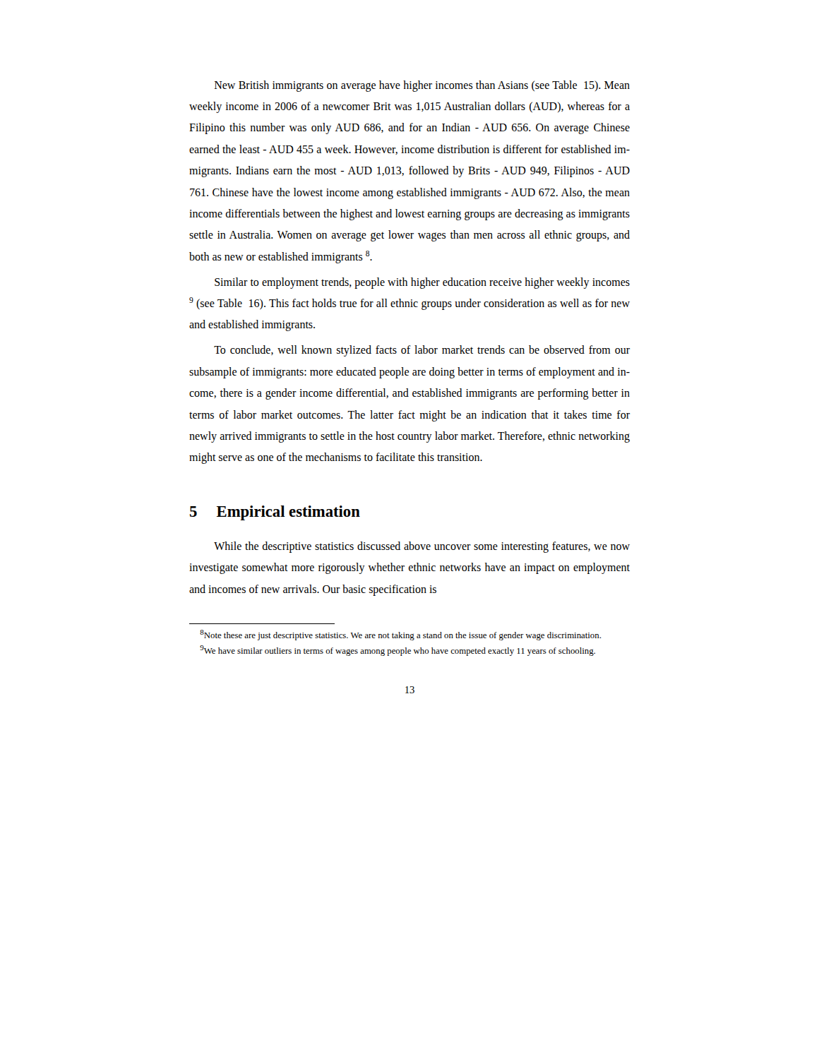New British immigrants on average have higher incomes than Asians (see Table 15). Mean weekly income in 2006 of a newcomer Brit was 1,015 Australian dollars (AUD), whereas for a Filipino this number was only AUD 686, and for an Indian - AUD 656. On average Chinese earned the least - AUD 455 a week. However, income distribution is different for established immigrants. Indians earn the most - AUD 1,013, followed by Brits - AUD 949, Filipinos - AUD 761. Chinese have the lowest income among established immigrants - AUD 672. Also, the mean income differentials between the highest and lowest earning groups are decreasing as immigrants settle in Australia. Women on average get lower wages than men across all ethnic groups, and both as new or established immigrants 8.
Similar to employment trends, people with higher education receive higher weekly incomes 9 (see Table 16). This fact holds true for all ethnic groups under consideration as well as for new and established immigrants.
To conclude, well known stylized facts of labor market trends can be observed from our subsample of immigrants: more educated people are doing better in terms of employment and income, there is a gender income differential, and established immigrants are performing better in terms of labor market outcomes. The latter fact might be an indication that it takes time for newly arrived immigrants to settle in the host country labor market. Therefore, ethnic networking might serve as one of the mechanisms to facilitate this transition.
5 Empirical estimation
While the descriptive statistics discussed above uncover some interesting features, we now investigate somewhat more rigorously whether ethnic networks have an impact on employment and incomes of new arrivals. Our basic specification is
8Note these are just descriptive statistics. We are not taking a stand on the issue of gender wage discrimination.
9We have similar outliers in terms of wages among people who have competed exactly 11 years of schooling.
13